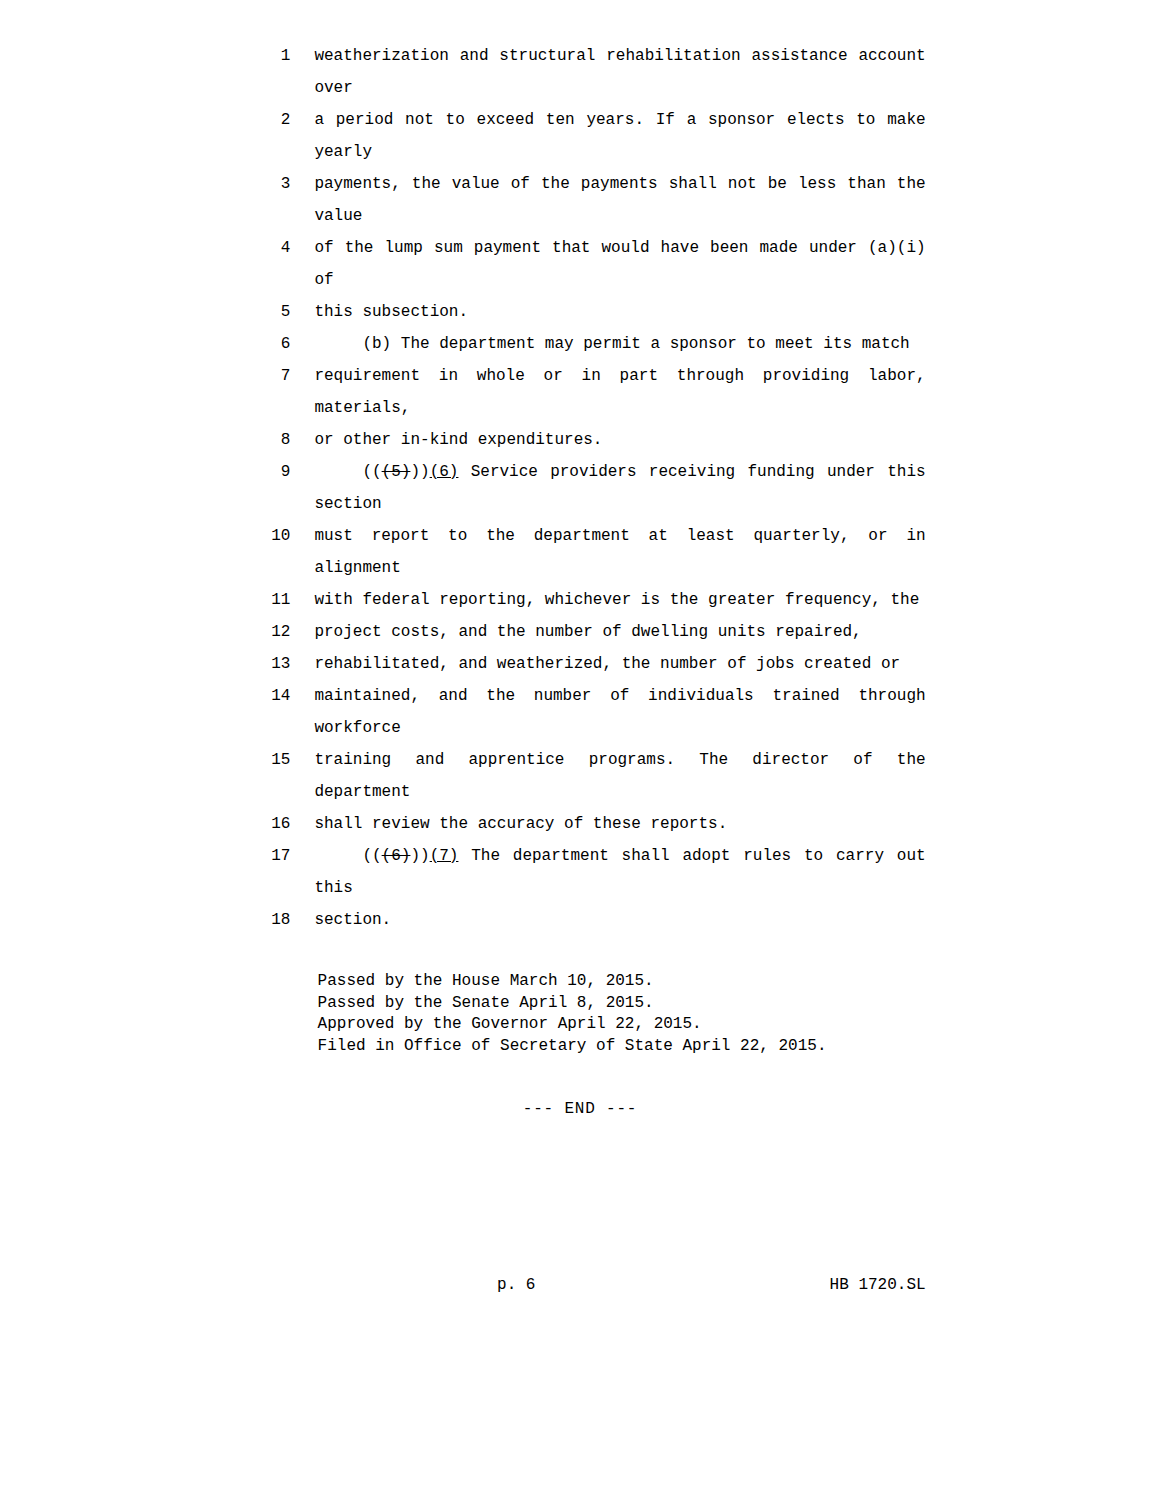1 weatherization and structural rehabilitation assistance account over
2 a period not to exceed ten years. If a sponsor elects to make yearly
3 payments, the value of the payments shall not be less than the value
4 of the lump sum payment that would have been made under (a)(i) of
5 this subsection.
6 (b) The department may permit a sponsor to meet its match
7 requirement in whole or in part through providing labor, materials,
8 or other in-kind expenditures.
9 (((5)))(6) Service providers receiving funding under this section
10 must report to the department at least quarterly, or in alignment
11 with federal reporting, whichever is the greater frequency, the
12 project costs, and the number of dwelling units repaired,
13 rehabilitated, and weatherized, the number of jobs created or
14 maintained, and the number of individuals trained through workforce
15 training and apprentice programs. The director of the department
16 shall review the accuracy of these reports.
17 (((6)))(7) The department shall adopt rules to carry out this
18 section.
Passed by the House March 10, 2015. Passed by the Senate April 8, 2015. Approved by the Governor April 22, 2015. Filed in Office of Secretary of State April 22, 2015.
--- END ---
p. 6 HB 1720.SL